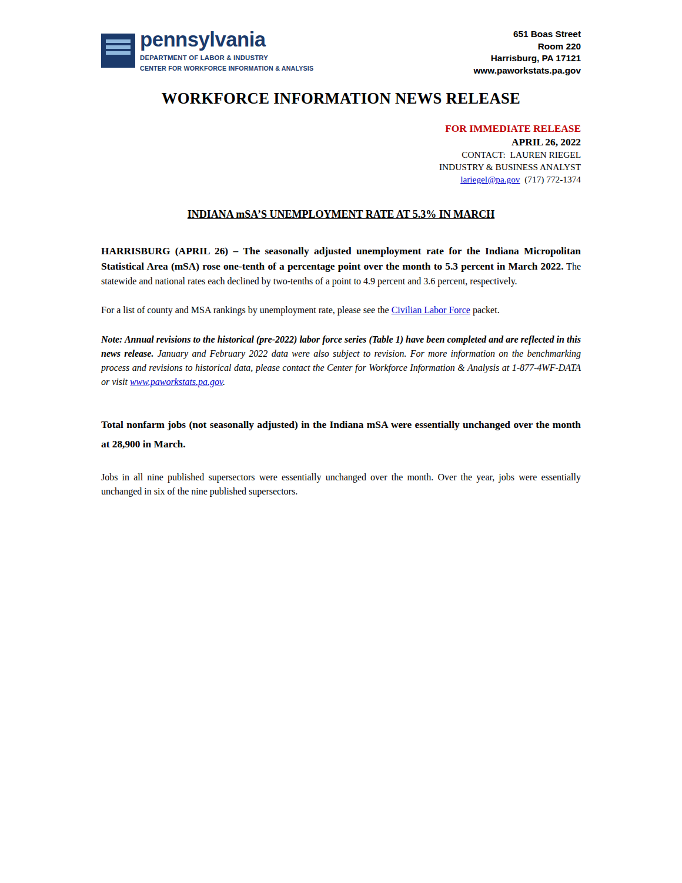pennsylvania
DEPARTMENT OF LABOR & INDUSTRY
CENTER FOR WORKFORCE INFORMATION & ANALYSIS
651 Boas Street
Room 220
Harrisburg, PA 17121
www.paworkstats.pa.gov
WORKFORCE INFORMATION NEWS RELEASE
FOR IMMEDIATE RELEASE
APRIL 26, 2022
CONTACT: LAUREN RIEGEL
INDUSTRY & BUSINESS ANALYST
lariegel@pa.gov (717) 772-1374
INDIANA mSA’S UNEMPLOYMENT RATE AT 5.3% IN MARCH
HARRISBURG (APRIL 26) – The seasonally adjusted unemployment rate for the Indiana Micropolitan Statistical Area (mSA) rose one-tenth of a percentage point over the month to 5.3 percent in March 2022. The statewide and national rates each declined by two-tenths of a point to 4.9 percent and 3.6 percent, respectively.
For a list of county and MSA rankings by unemployment rate, please see the Civilian Labor Force packet.
Note: Annual revisions to the historical (pre-2022) labor force series (Table 1) have been completed and are reflected in this news release. January and February 2022 data were also subject to revision. For more information on the benchmarking process and revisions to historical data, please contact the Center for Workforce Information & Analysis at 1-877-4WF-DATA or visit www.paworkstats.pa.gov.
Total nonfarm jobs (not seasonally adjusted) in the Indiana mSA were essentially unchanged over the month at 28,900 in March.
Jobs in all nine published supersectors were essentially unchanged over the month. Over the year, jobs were essentially unchanged in six of the nine published supersectors.